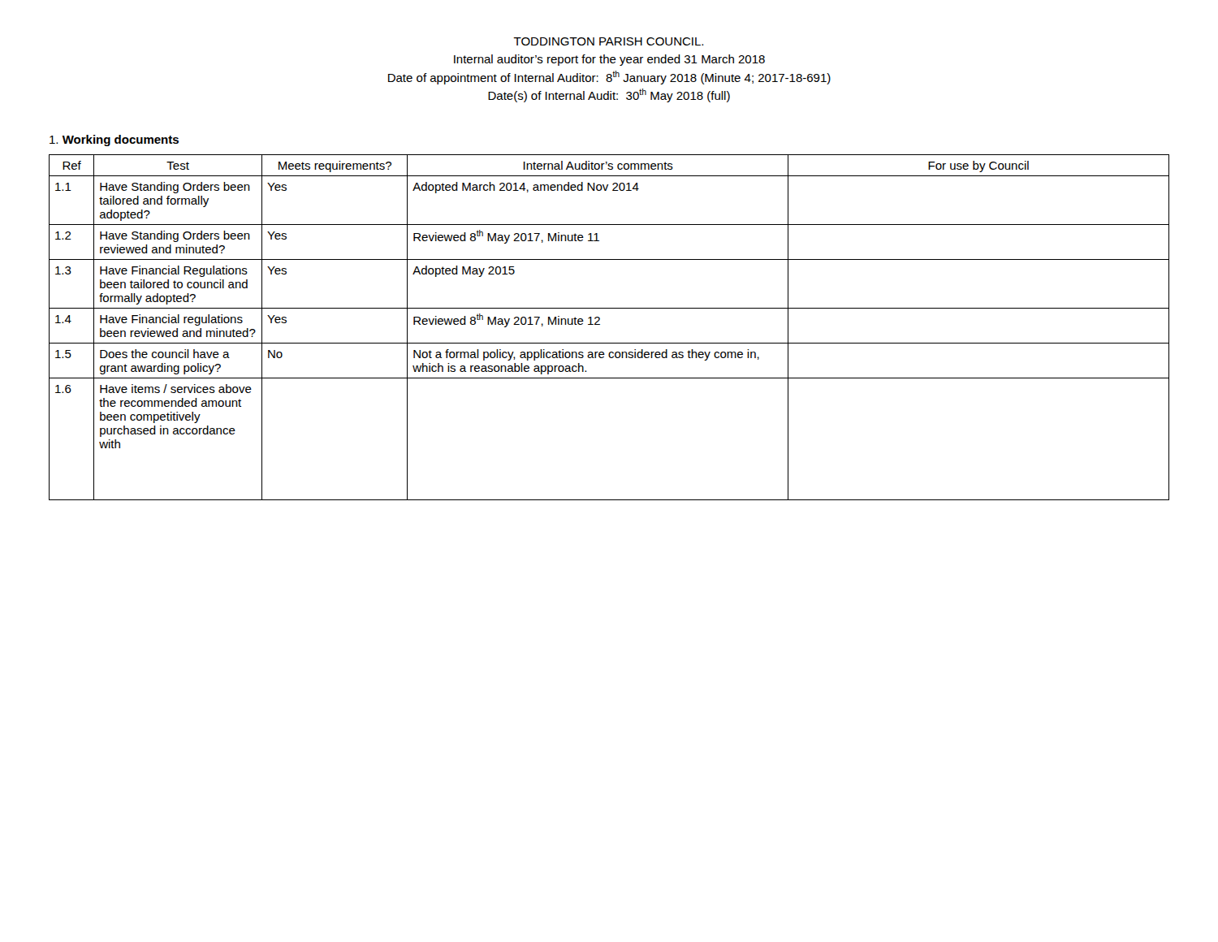TODDINGTON PARISH COUNCIL.
Internal auditor’s report for the year ended 31 March 2018
Date of appointment of Internal Auditor: 8th January 2018 (Minute 4; 2017-18-691)
Date(s) of Internal Audit: 30th May 2018 (full)
1. Working documents
| Ref | Test | Meets requirements? | Internal Auditor’s comments | For use by Council |
| --- | --- | --- | --- | --- |
| 1.1 | Have Standing Orders been tailored and formally adopted? | Yes | Adopted March 2014, amended Nov 2014 | |
| 1.2 | Have Standing Orders been reviewed and minuted? | Yes | Reviewed 8 th May 2017, Minute 11 | |
| 1.3 | Have Financial Regulations been tailored to council and formally adopted? | Yes | Adopted May 2015 | |
| 1.4 | Have Financial regulations been reviewed and minuted? | Yes | Reviewed 8 th May 2017, Minute 12 | |
| 1.5 | Does the council have a grant awarding policy? | No | Not a formal policy, applications are considered as they come in, which is a reasonable approach. | |
| 1.6 | Have items / services above the recommended amount been competitively purchased in accordance with | | | |